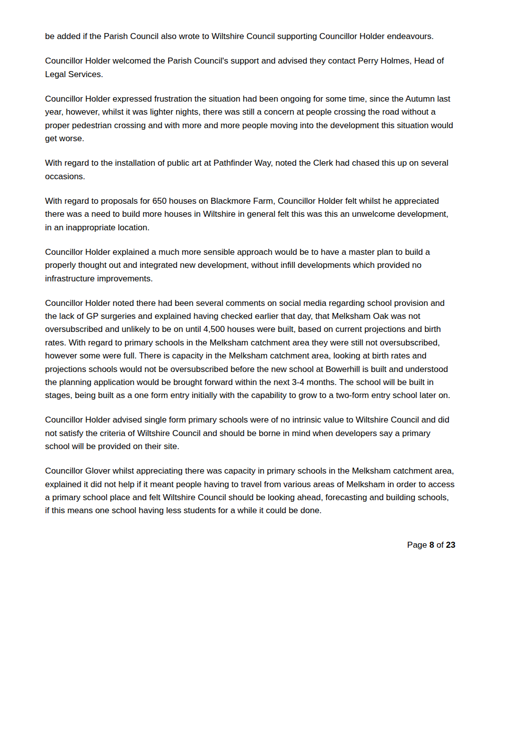be added if the Parish Council also wrote to Wiltshire Council supporting Councillor Holder endeavours.
Councillor Holder welcomed the Parish Council's support and advised they contact Perry Holmes, Head of Legal Services.
Councillor Holder expressed frustration the situation had been ongoing for some time, since the Autumn last year, however, whilst it was lighter nights, there was still a concern at people crossing the road without a proper pedestrian crossing and with more and more people moving into the development this situation would get worse.
With regard to the installation of public art at Pathfinder Way, noted the Clerk had chased this up on several occasions.
With regard to proposals for 650 houses on Blackmore Farm, Councillor Holder felt whilst he appreciated there was a need to build more houses in Wiltshire in general felt this was this an unwelcome development, in an inappropriate location.
Councillor Holder explained a much more sensible approach would be to have a master plan to build a properly thought out and integrated new development, without infill developments which provided no infrastructure improvements.
Councillor Holder noted there had been several comments on social media regarding school provision and the lack of GP surgeries and explained having checked earlier that day, that Melksham Oak was not oversubscribed and unlikely to be on until 4,500 houses were built, based on current projections and birth rates. With regard to primary schools in the Melksham catchment area they were still not oversubscribed, however some were full. There is capacity in the Melksham catchment area, looking at birth rates and projections schools would not be oversubscribed before the new school at Bowerhill is built and understood the planning application would be brought forward within the next 3-4 months. The school will be built in stages, being built as a one form entry initially with the capability to grow to a two-form entry school later on.
Councillor Holder advised single form primary schools were of no intrinsic value to Wiltshire Council and did not satisfy the criteria of Wiltshire Council and should be borne in mind when developers say a primary school will be provided on their site.
Councillor Glover whilst appreciating there was capacity in primary schools in the Melksham catchment area, explained it did not help if it meant people having to travel from various areas of Melksham in order to access a primary school place and felt Wiltshire Council should be looking ahead, forecasting and building schools, if this means one school having less students for a while it could be done.
Page 8 of 23